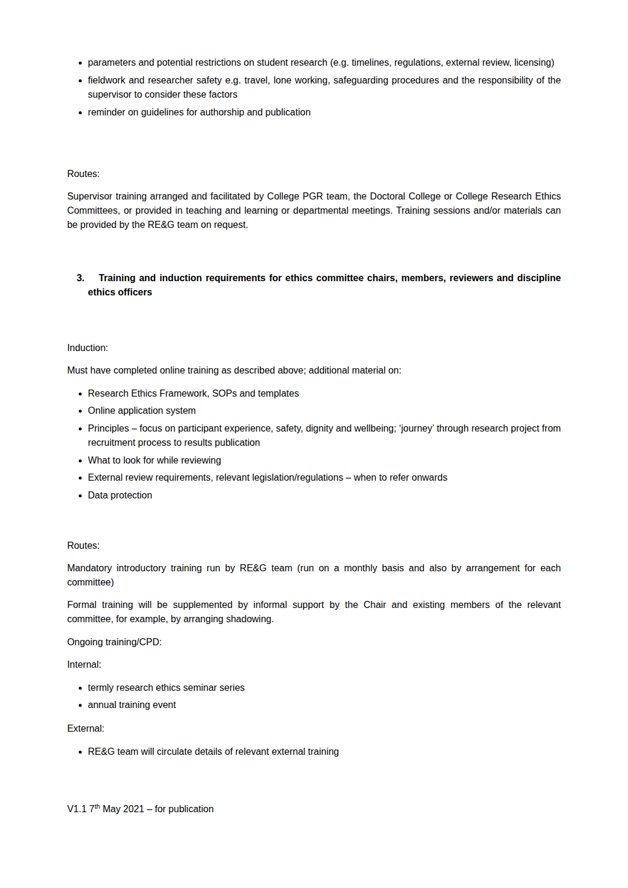parameters and potential restrictions on student research (e.g. timelines, regulations, external review, licensing)
fieldwork and researcher safety e.g. travel, lone working, safeguarding procedures and the responsibility of the supervisor to consider these factors
reminder on guidelines for authorship and publication
Routes:
Supervisor training arranged and facilitated by College PGR team, the Doctoral College or College Research Ethics Committees, or provided in teaching and learning or departmental meetings. Training sessions and/or materials can be provided by the RE&G team on request.
3. Training and induction requirements for ethics committee chairs, members, reviewers and discipline ethics officers
Induction:
Must have completed online training as described above; additional material on:
Research Ethics Framework, SOPs and templates
Online application system
Principles – focus on participant experience, safety, dignity and wellbeing; ‘journey’ through research project from recruitment process to results publication
What to look for while reviewing
External review requirements, relevant legislation/regulations – when to refer onwards
Data protection
Routes:
Mandatory introductory training run by RE&G team (run on a monthly basis and also by arrangement for each committee)
Formal training will be supplemented by informal support by the Chair and existing members of the relevant committee, for example, by arranging shadowing.
Ongoing training/CPD:
Internal:
termly research ethics seminar series
annual training event
External:
RE&G team will circulate details of relevant external training
V1.1 7th May 2021 – for publication